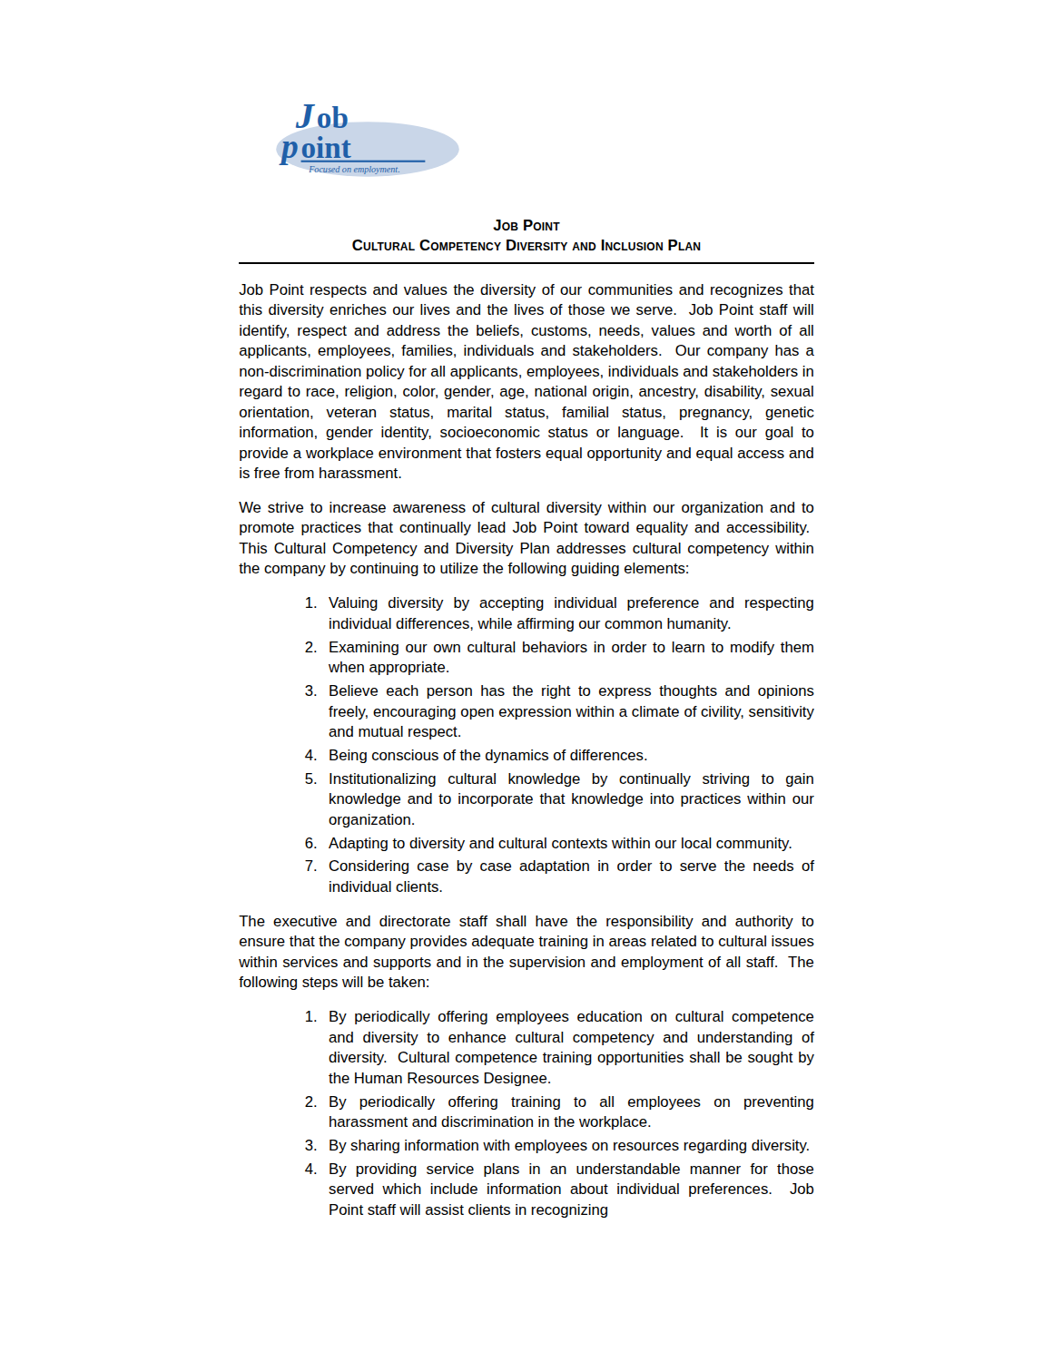J ob p oint Focused on employment.
Job Point Cultural Competency Diversity and Inclusion Plan
Job Point respects and values the diversity of our communities and recognizes that this diversity enriches our lives and the lives of those we serve. Job Point staff will identify, respect and address the beliefs, customs, needs, values and worth of all applicants, employees, families, individuals and stakeholders. Our company has a non-discrimination policy for all applicants, employees, individuals and stakeholders in regard to race, religion, color, gender, age, national origin, ancestry, disability, sexual orientation, veteran status, marital status, familial status, pregnancy, genetic information, gender identity, socioeconomic status or language. It is our goal to provide a workplace environment that fosters equal opportunity and equal access and is free from harassment.
We strive to increase awareness of cultural diversity within our organization and to promote practices that continually lead Job Point toward equality and accessibility. This Cultural Competency and Diversity Plan addresses cultural competency within the company by continuing to utilize the following guiding elements:
Valuing diversity by accepting individual preference and respecting individual differences, while affirming our common humanity.
Examining our own cultural behaviors in order to learn to modify them when appropriate.
Believe each person has the right to express thoughts and opinions freely, encouraging open expression within a climate of civility, sensitivity and mutual respect.
Being conscious of the dynamics of differences.
Institutionalizing cultural knowledge by continually striving to gain knowledge and to incorporate that knowledge into practices within our organization.
Adapting to diversity and cultural contexts within our local community.
Considering case by case adaptation in order to serve the needs of individual clients.
The executive and directorate staff shall have the responsibility and authority to ensure that the company provides adequate training in areas related to cultural issues within services and supports and in the supervision and employment of all staff. The following steps will be taken:
By periodically offering employees education on cultural competence and diversity to enhance cultural competency and understanding of diversity. Cultural competence training opportunities shall be sought by the Human Resources Designee.
By periodically offering training to all employees on preventing harassment and discrimination in the workplace.
By sharing information with employees on resources regarding diversity.
By providing service plans in an understandable manner for those served which include information about individual preferences. Job Point staff will assist clients in recognizing